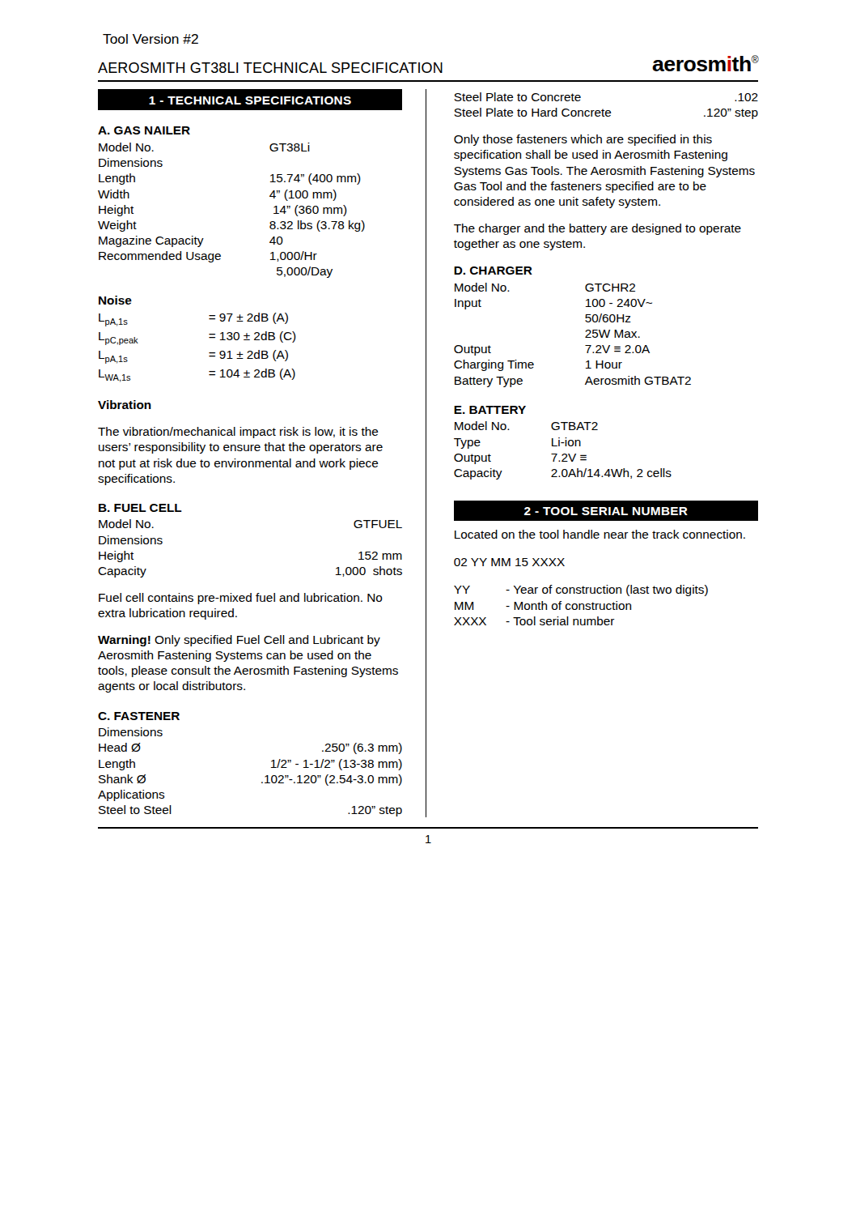Tool Version #2
AEROSMITH GT38LI TECHNICAL SPECIFICATION
aerosmith®
1 - TECHNICAL SPECIFICATIONS
A. GAS NAILER
| Model No. | GT38Li |
| Dimensions |
| Length | 15.74” (400 mm) |
| Width | 4” (100 mm) |
| Height | 14” (360 mm) |
| Weight | 8.32 lbs (3.78 kg) |
| Magazine Capacity | 40 |
| Recommended Usage | 1,000/Hr |
| | 5,000/Day |
Noise
| L pA,1s | = 97 ± 2dB (A) |
| L pC,peak | = 130 ± 2dB (C) |
| L pA,1s | = 91 ± 2dB (A) |
| L WA,1s | = 104 ± 2dB (A) |
Vibration
The vibration/mechanical impact risk is low, it is the users’ responsibility to ensure that the operators are not put at risk due to environmental and work piece specifications.
B. FUEL CELL
| Model No. | GTFUEL |
| Dimensions |
| Height | 152 mm |
| Capacity | 1,000 shots |
Fuel cell contains pre-mixed fuel and lubrication. No extra lubrication required.
Warning! Only specified Fuel Cell and Lubricant by Aerosmith Fastening Systems can be used on the tools, please consult the Aerosmith Fastening Systems agents or local distributors.
C. FASTENER
| Dimensions |
| Head Ø | .250” (6.3 mm) |
| Length | 1/2” - 1-1/2” (13-38 mm) |
| Shank Ø | .102”-.120” (2.54-3.0 mm) |
| Applications |
| Steel to Steel | .120” step |
| Steel Plate to Concrete | .102 |
| Steel Plate to Hard Concrete | .120” step |
Only those fasteners which are specified in this specification shall be used in Aerosmith Fastening Systems Gas Tools. The Aerosmith Fastening Systems Gas Tool and the fasteners specified are to be considered as one unit safety system.
The charger and the battery are designed to operate together as one system.
D. CHARGER
| Model No. | GTCHR2 |
| Input | 100 - 240V~ |
| | 50/60Hz |
| | 25W Max. |
| Output | 7.2V ≡ 2.0A |
| Charging Time | 1 Hour |
| Battery Type | Aerosmith GTBAT2 |
E. BATTERY
| Model No. | GTBAT2 |
| Type | Li-ion |
| Output | 7.2V ≡ |
| Capacity | 2.0Ah/14.4Wh, 2 cells |
2 - TOOL SERIAL NUMBER
Located on the tool handle near the track connection.
02 YY MM 15 XXXX
| YY | - Year of construction (last two digits) |
| MM | - Month of construction |
| XXXX | - Tool serial number |
1